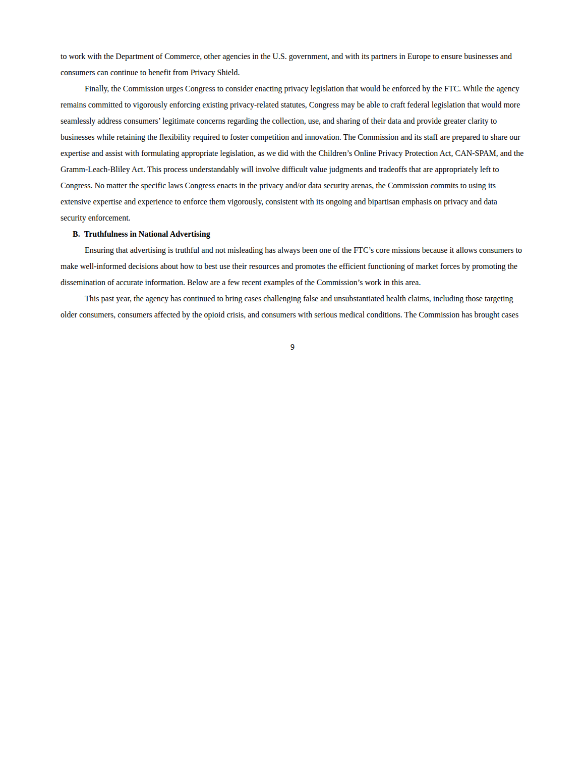to work with the Department of Commerce, other agencies in the U.S. government, and with its partners in Europe to ensure businesses and consumers can continue to benefit from Privacy Shield.
Finally, the Commission urges Congress to consider enacting privacy legislation that would be enforced by the FTC. While the agency remains committed to vigorously enforcing existing privacy-related statutes, Congress may be able to craft federal legislation that would more seamlessly address consumers’ legitimate concerns regarding the collection, use, and sharing of their data and provide greater clarity to businesses while retaining the flexibility required to foster competition and innovation. The Commission and its staff are prepared to share our expertise and assist with formulating appropriate legislation, as we did with the Children’s Online Privacy Protection Act, CAN-SPAM, and the Gramm-Leach-Bliley Act. This process understandably will involve difficult value judgments and tradeoffs that are appropriately left to Congress. No matter the specific laws Congress enacts in the privacy and/or data security arenas, the Commission commits to using its extensive expertise and experience to enforce them vigorously, consistent with its ongoing and bipartisan emphasis on privacy and data security enforcement.
B. Truthfulness in National Advertising
Ensuring that advertising is truthful and not misleading has always been one of the FTC’s core missions because it allows consumers to make well-informed decisions about how to best use their resources and promotes the efficient functioning of market forces by promoting the dissemination of accurate information. Below are a few recent examples of the Commission’s work in this area.
This past year, the agency has continued to bring cases challenging false and unsubstantiated health claims, including those targeting older consumers, consumers affected by the opioid crisis, and consumers with serious medical conditions. The Commission has brought cases
9